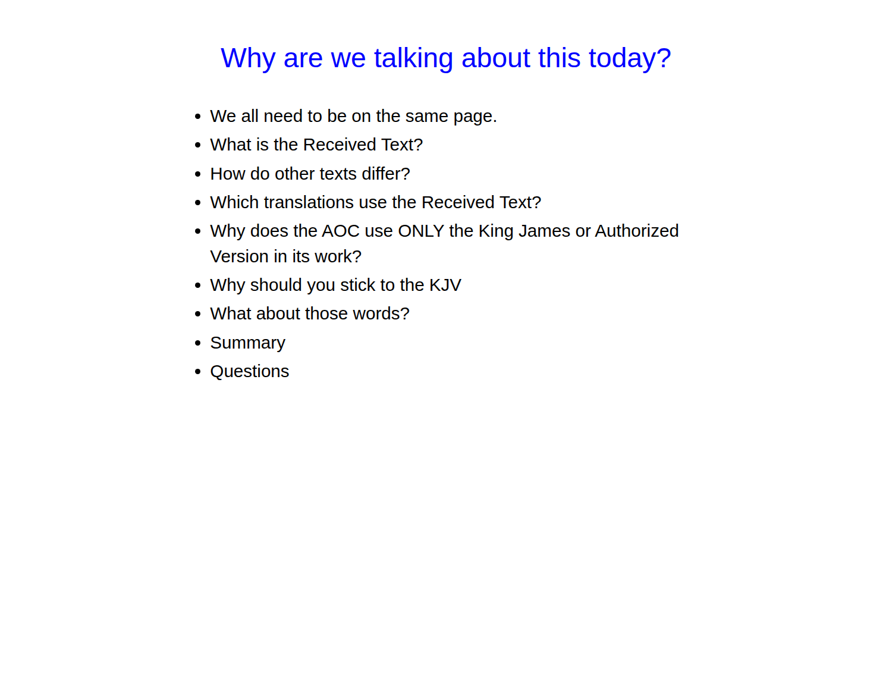Why are we talking about this today?
We all need to be on the same page.
What is the Received Text?
How do other texts differ?
Which translations use the Received Text?
Why does the AOC use ONLY the King James or Authorized Version in its work?
Why should you stick to the KJV
What about those words?
Summary
Questions